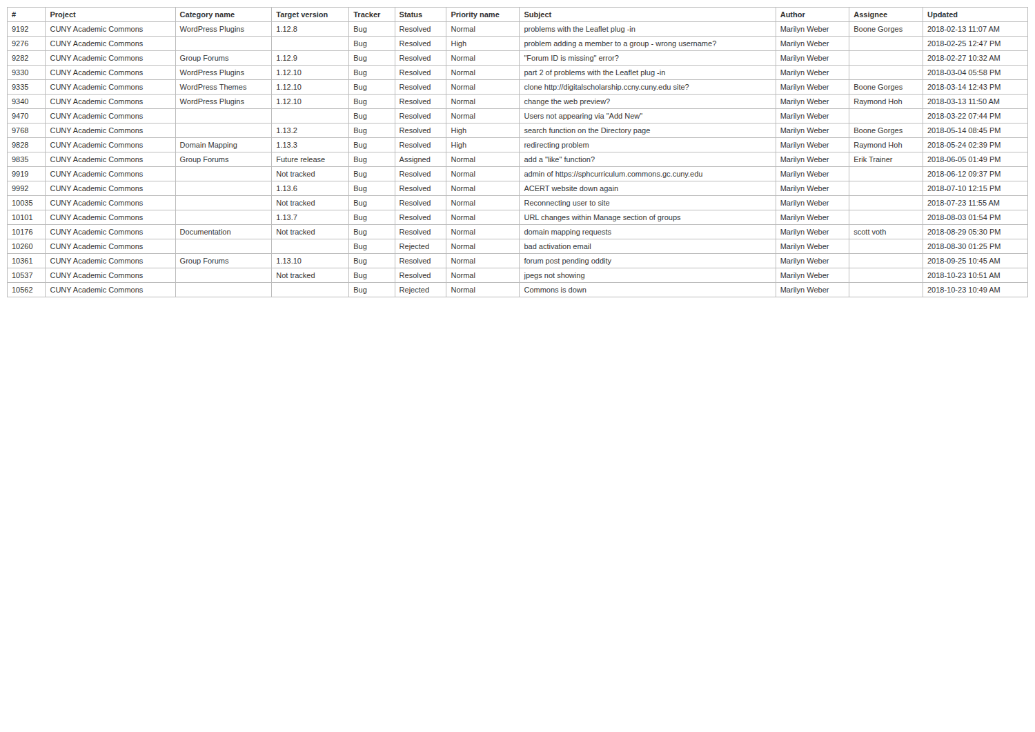| # | Project | Category name | Target version | Tracker | Status | Priority name | Subject | Author | Assignee | Updated |
| --- | --- | --- | --- | --- | --- | --- | --- | --- | --- | --- |
| 9192 | CUNY Academic Commons | WordPress Plugins | 1.12.8 | Bug | Resolved | Normal | problems with the Leaflet plug -in | Marilyn Weber | Boone Gorges | 2018-02-13 11:07 AM |
| 9276 | CUNY Academic Commons | | | Bug | Resolved | High | problem adding a member to a group - wrong username? | Marilyn Weber | | 2018-02-25 12:47 PM |
| 9282 | CUNY Academic Commons | Group Forums | 1.12.9 | Bug | Resolved | Normal | "Forum ID is missing" error? | Marilyn Weber | | 2018-02-27 10:32 AM |
| 9330 | CUNY Academic Commons | WordPress Plugins | 1.12.10 | Bug | Resolved | Normal | part 2 of problems with the Leaflet plug -in | Marilyn Weber | | 2018-03-04 05:58 PM |
| 9335 | CUNY Academic Commons | WordPress Themes | 1.12.10 | Bug | Resolved | Normal | clone http://digitalscholarship.ccny.cuny.edu site? | Marilyn Weber | Boone Gorges | 2018-03-14 12:43 PM |
| 9340 | CUNY Academic Commons | WordPress Plugins | 1.12.10 | Bug | Resolved | Normal | change the web preview? | Marilyn Weber | Raymond Hoh | 2018-03-13 11:50 AM |
| 9470 | CUNY Academic Commons | | | Bug | Resolved | Normal | Users not appearing via "Add New" | Marilyn Weber | | 2018-03-22 07:44 PM |
| 9768 | CUNY Academic Commons | | 1.13.2 | Bug | Resolved | High | search function on the Directory page | Marilyn Weber | Boone Gorges | 2018-05-14 08:45 PM |
| 9828 | CUNY Academic Commons | Domain Mapping | 1.13.3 | Bug | Resolved | High | redirecting problem | Marilyn Weber | Raymond Hoh | 2018-05-24 02:39 PM |
| 9835 | CUNY Academic Commons | Group Forums | Future release | Bug | Assigned | Normal | add a "like" function? | Marilyn Weber | Erik Trainer | 2018-06-05 01:49 PM |
| 9919 | CUNY Academic Commons | | Not tracked | Bug | Resolved | Normal | admin of https://sphcurriculum.commons.gc.cuny.edu | Marilyn Weber | | 2018-06-12 09:37 PM |
| 9992 | CUNY Academic Commons | | 1.13.6 | Bug | Resolved | Normal | ACERT website down again | Marilyn Weber | | 2018-07-10 12:15 PM |
| 10035 | CUNY Academic Commons | | Not tracked | Bug | Resolved | Normal | Reconnecting user to site | Marilyn Weber | | 2018-07-23 11:55 AM |
| 10101 | CUNY Academic Commons | | 1.13.7 | Bug | Resolved | Normal | URL changes within Manage section of groups | Marilyn Weber | | 2018-08-03 01:54 PM |
| 10176 | CUNY Academic Commons | Documentation | Not tracked | Bug | Resolved | Normal | domain mapping requests | Marilyn Weber | scott voth | 2018-08-29 05:30 PM |
| 10260 | CUNY Academic Commons | | | Bug | Rejected | Normal | bad activation email | Marilyn Weber | | 2018-08-30 01:25 PM |
| 10361 | CUNY Academic Commons | Group Forums | 1.13.10 | Bug | Resolved | Normal | forum post pending oddity | Marilyn Weber | | 2018-09-25 10:45 AM |
| 10537 | CUNY Academic Commons | | Not tracked | Bug | Resolved | Normal | jpegs not showing | Marilyn Weber | | 2018-10-23 10:51 AM |
| 10562 | CUNY Academic Commons | | | Bug | Rejected | Normal | Commons is down | Marilyn Weber | | 2018-10-23 10:49 AM |